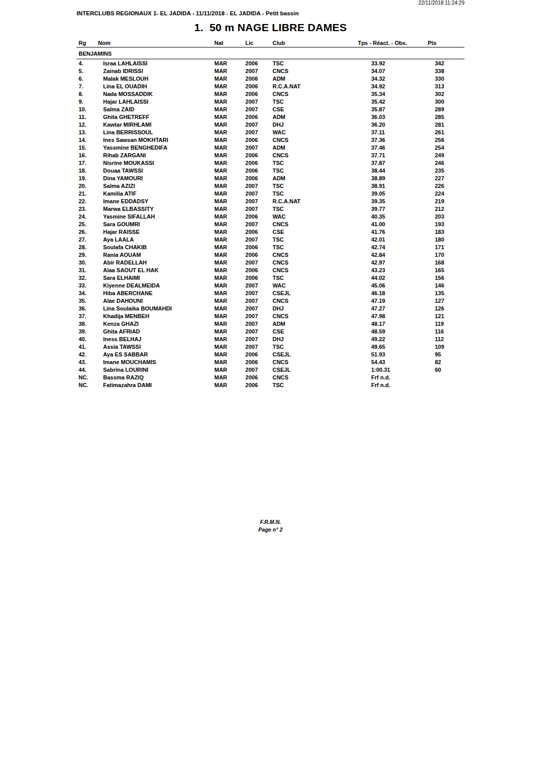22/11/2018 11:24:29
INTERCLUBS REGIONAUX 1- EL JADIDA - 11/11/2018 - EL JADIDA - Petit bassin
1. 50 m NAGE LIBRE DAMES
| Rg | Nom | Nat | Lic | Club | Tps - Réact. - Obs. | Pts |
| --- | --- | --- | --- | --- | --- | --- |
| BENJAMINS |
| 4. | Israa LAHLAISSI | MAR | 2006 | TSC | 33.92 | 342 |
| 5. | Zainab IDRISSI | MAR | 2007 | CNCS | 34.07 | 338 |
| 6. | Malak MESLOUH | MAR | 2006 | ADM | 34.32 | 330 |
| 7. | Lina EL OUADIH | MAR | 2006 | R.C.A.NAT | 34.92 | 313 |
| 8. | Nada MOSSADDIK | MAR | 2006 | CNCS | 35.34 | 302 |
| 9. | Hajar LAHLAISSI | MAR | 2007 | TSC | 35.42 | 300 |
| 10. | Salma ZAID | MAR | 2007 | CSE | 35.87 | 289 |
| 11. | Ghita GHETREFF | MAR | 2006 | ADM | 36.03 | 285 |
| 12. | Kawtar MIRHLAMI | MAR | 2007 | DHJ | 36.20 | 281 |
| 13. | Lina BERRISSOUL | MAR | 2007 | WAC | 37.11 | 261 |
| 14. | Ines Sawsan MOKHTARI | MAR | 2006 | CNCS | 37.36 | 256 |
| 15. | Yassmine BENGHEDIFA | MAR | 2007 | ADM | 37.46 | 254 |
| 16. | Rihab ZARGANI | MAR | 2006 | CNCS | 37.71 | 249 |
| 17. | Nisrine MOUKASSI | MAR | 2006 | TSC | 37.87 | 246 |
| 18. | Douaa TAWSSI | MAR | 2006 | TSC | 38.44 | 235 |
| 19. | Dina YAMOURI | MAR | 2006 | ADM | 38.89 | 227 |
| 20. | Salma AZIZI | MAR | 2007 | TSC | 38.91 | 226 |
| 21. | Kamilia ATIF | MAR | 2007 | TSC | 39.05 | 224 |
| 22. | Imane EDDADSY | MAR | 2007 | R.C.A.NAT | 39.35 | 219 |
| 23. | Marwa ELBASSITY | MAR | 2007 | TSC | 39.77 | 212 |
| 24. | Yasmine SIFALLAH | MAR | 2006 | WAC | 40.35 | 203 |
| 25. | Sara GOUMRI | MAR | 2007 | CNCS | 41.00 | 193 |
| 26. | Hajar RAISSE | MAR | 2006 | CSE | 41.76 | 183 |
| 27. | Aya LAALA | MAR | 2007 | TSC | 42.01 | 180 |
| 28. | Soulafa CHAKIB | MAR | 2006 | TSC | 42.74 | 171 |
| 29. | Rania AOUAM | MAR | 2006 | CNCS | 42.84 | 170 |
| 30. | Abir RADELLAH | MAR | 2007 | CNCS | 42.97 | 168 |
| 31. | Alaa SAOUT EL HAK | MAR | 2006 | CNCS | 43.23 | 165 |
| 32. | Sara ELHAIMI | MAR | 2006 | TSC | 44.02 | 156 |
| 33. | Kiyenne DEALMEIDA | MAR | 2007 | WAC | 45.06 | 146 |
| 34. | Hiba ABERCHANE | MAR | 2007 | CSEJL | 46.18 | 135 |
| 35. | Alae DAHOUNI | MAR | 2007 | CNCS | 47.19 | 127 |
| 36. | Lina Soulaika BOUMAHDI | MAR | 2007 | DHJ | 47.27 | 126 |
| 37. | Khadija MENBEH | MAR | 2007 | CNCS | 47.98 | 121 |
| 38. | Kenza GHAZI | MAR | 2007 | ADM | 48.17 | 119 |
| 39. | Ghita AFRIAD | MAR | 2007 | CSE | 48.59 | 116 |
| 40. | Iness BELHAJ | MAR | 2007 | DHJ | 49.22 | 112 |
| 41. | Assia TAWSSI | MAR | 2007 | TSC | 49.65 | 109 |
| 42. | Aya ES SABBAR | MAR | 2006 | CSEJL | 51.93 | 95 |
| 43. | Imane MOUCHAMIS | MAR | 2006 | CNCS | 54.43 | 82 |
| 44. | Sabrina LOURINI | MAR | 2007 | CSEJL | 1:00.31 | 60 |
| NC. | Bassma RAZIQ | MAR | 2006 | CNCS | Frf n.d. | |
| NC. | Fatimazahra DAMI | MAR | 2006 | TSC | Frf n.d. | |
F.R.M.N.
Page n° 2